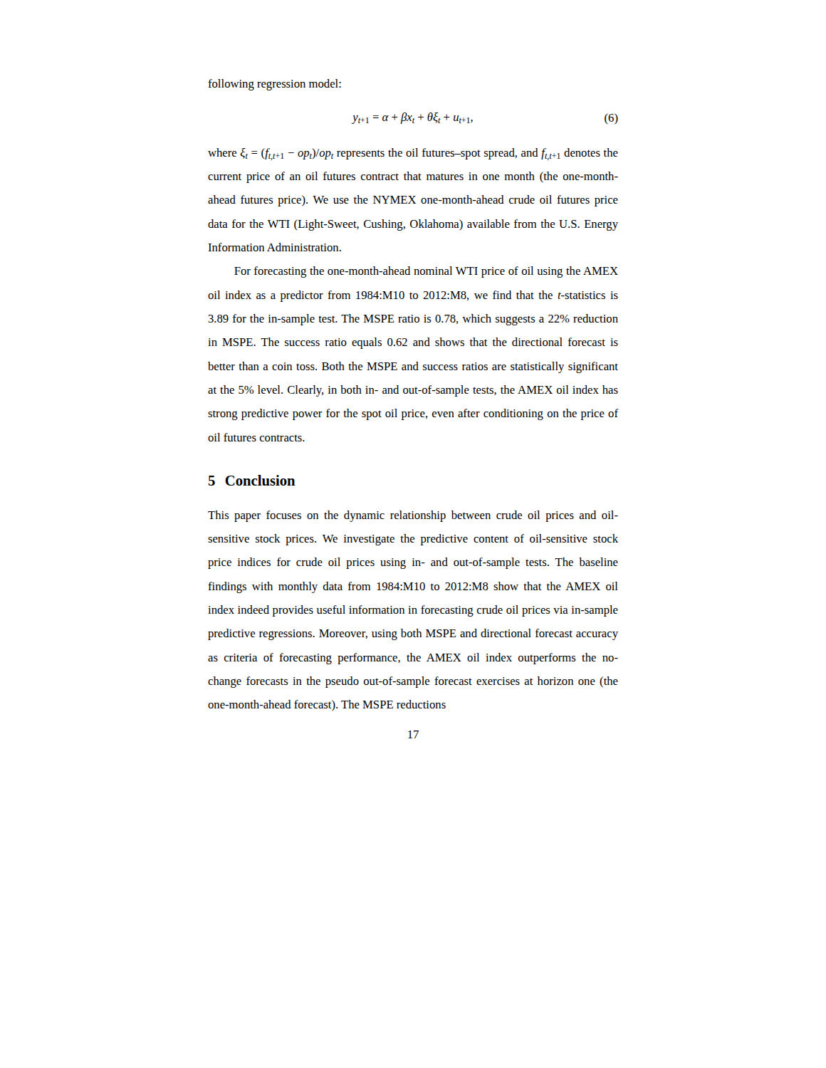following regression model:
yt+1 = α + βx t + θξ t + ut+1, (6)
where ξt = (ft,t+1 − op t)/op t represents the oil futures–spot spread, and ft,t+1 denotes the current price of an oil futures contract that matures in one month (the one-month-ahead futures price). We use the NYMEX one-month-ahead crude oil futures price data for the WTI (Light-Sweet, Cushing, Oklahoma) available from the U.S. Energy Information Administration.
For forecasting the one-month-ahead nominal WTI price of oil using the AMEX oil index as a predictor from 1984:M10 to 2012:M8, we find that the t-statistics is 3.89 for the in-sample test. The MSPE ratio is 0.78, which suggests a 22% reduction in MSPE. The success ratio equals 0.62 and shows that the directional forecast is better than a coin toss. Both the MSPE and success ratios are statistically significant at the 5% level. Clearly, in both in- and out-of-sample tests, the AMEX oil index has strong predictive power for the spot oil price, even after conditioning on the price of oil futures contracts.
5 Conclusion
This paper focuses on the dynamic relationship between crude oil prices and oil-sensitive stock prices. We investigate the predictive content of oil-sensitive stock price indices for crude oil prices using in- and out-of-sample tests. The baseline findings with monthly data from 1984:M10 to 2012:M8 show that the AMEX oil index indeed provides useful information in forecasting crude oil prices via in-sample predictive regressions. Moreover, using both MSPE and directional forecast accuracy as criteria of forecasting performance, the AMEX oil index outperforms the no-change forecasts in the pseudo out-of-sample forecast exercises at horizon one (the one-month-ahead forecast). The MSPE reductions
17